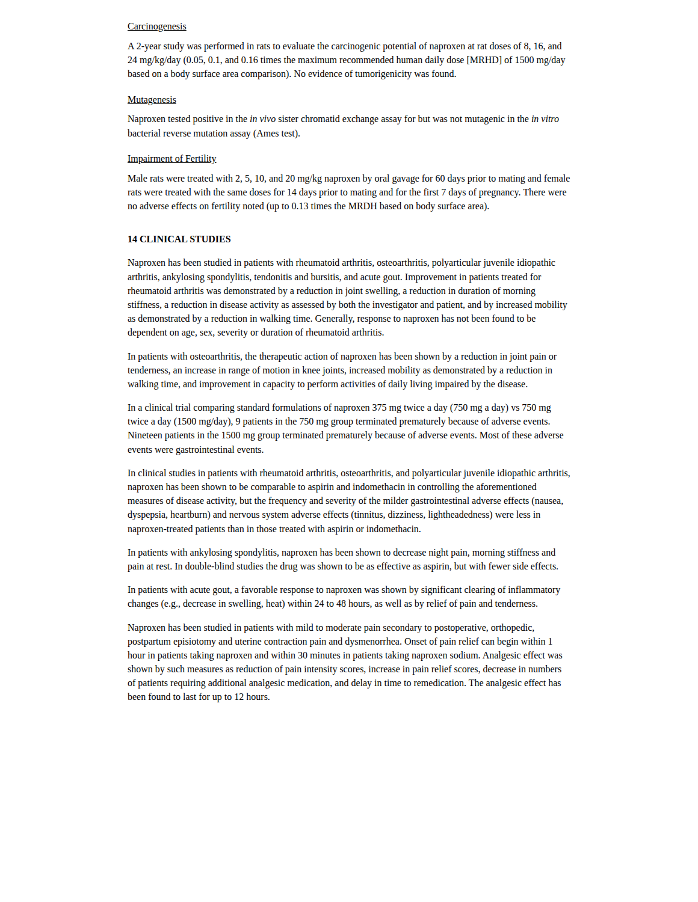Carcinogenesis
A 2-year study was performed in rats to evaluate the carcinogenic potential of naproxen at rat doses of 8, 16, and 24 mg/kg/day (0.05, 0.1, and 0.16 times the maximum recommended human daily dose [MRHD] of 1500 mg/day based on a body surface area comparison). No evidence of tumorigenicity was found.
Mutagenesis
Naproxen tested positive in the in vivo sister chromatid exchange assay for but was not mutagenic in the in vitro bacterial reverse mutation assay (Ames test).
Impairment of Fertility
Male rats were treated with 2, 5, 10, and 20 mg/kg naproxen by oral gavage for 60 days prior to mating and female rats were treated with the same doses for 14 days prior to mating and for the first 7 days of pregnancy. There were no adverse effects on fertility noted (up to 0.13 times the MRDH based on body surface area).
14 CLINICAL STUDIES
Naproxen has been studied in patients with rheumatoid arthritis, osteoarthritis, polyarticular juvenile idiopathic arthritis, ankylosing spondylitis, tendonitis and bursitis, and acute gout. Improvement in patients treated for rheumatoid arthritis was demonstrated by a reduction in joint swelling, a reduction in duration of morning stiffness, a reduction in disease activity as assessed by both the investigator and patient, and by increased mobility as demonstrated by a reduction in walking time. Generally, response to naproxen has not been found to be dependent on age, sex, severity or duration of rheumatoid arthritis.
In patients with osteoarthritis, the therapeutic action of naproxen has been shown by a reduction in joint pain or tenderness, an increase in range of motion in knee joints, increased mobility as demonstrated by a reduction in walking time, and improvement in capacity to perform activities of daily living impaired by the disease.
In a clinical trial comparing standard formulations of naproxen 375 mg twice a day (750 mg a day) vs 750 mg twice a day (1500 mg/day), 9 patients in the 750 mg group terminated prematurely because of adverse events. Nineteen patients in the 1500 mg group terminated prematurely because of adverse events. Most of these adverse events were gastrointestinal events.
In clinical studies in patients with rheumatoid arthritis, osteoarthritis, and polyarticular juvenile idiopathic arthritis, naproxen has been shown to be comparable to aspirin and indomethacin in controlling the aforementioned measures of disease activity, but the frequency and severity of the milder gastrointestinal adverse effects (nausea, dyspepsia, heartburn) and nervous system adverse effects (tinnitus, dizziness, lightheadedness) were less in naproxen-treated patients than in those treated with aspirin or indomethacin.
In patients with ankylosing spondylitis, naproxen has been shown to decrease night pain, morning stiffness and pain at rest. In double-blind studies the drug was shown to be as effective as aspirin, but with fewer side effects.
In patients with acute gout, a favorable response to naproxen was shown by significant clearing of inflammatory changes (e.g., decrease in swelling, heat) within 24 to 48 hours, as well as by relief of pain and tenderness.
Naproxen has been studied in patients with mild to moderate pain secondary to postoperative, orthopedic, postpartum episiotomy and uterine contraction pain and dysmenorrhea. Onset of pain relief can begin within 1 hour in patients taking naproxen and within 30 minutes in patients taking naproxen sodium. Analgesic effect was shown by such measures as reduction of pain intensity scores, increase in pain relief scores, decrease in numbers of patients requiring additional analgesic medication, and delay in time to remedication. The analgesic effect has been found to last for up to 12 hours.